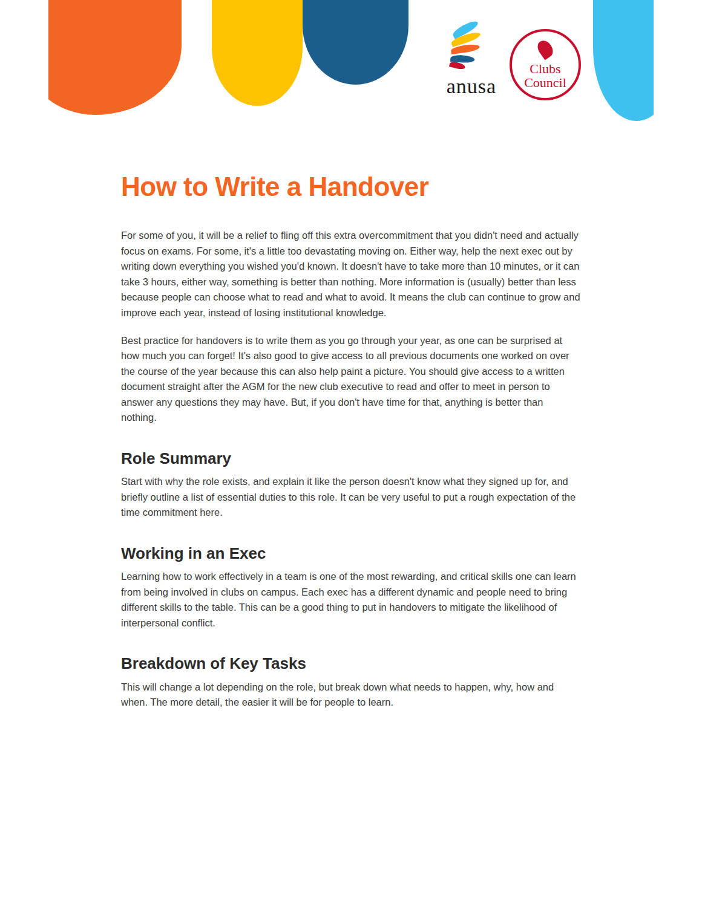anusa
Clubs
Council
How to Write a Handover
For some of you, it will be a relief to fling off this extra overcommitment that you didn't need and actually focus on exams. For some, it's a little too devastating moving on. Either way, help the next exec out by writing down everything you wished you'd known. It doesn't have to take more than 10 minutes, or it can take 3 hours, either way, something is better than nothing. More information is (usually) better than less because people can choose what to read and what to avoid. It means the club can continue to grow and improve each year, instead of losing institutional knowledge.
Best practice for handovers is to write them as you go through your year, as one can be surprised at how much you can forget! It's also good to give access to all previous documents one worked on over the course of the year because this can also help paint a picture. You should give access to a written document straight after the AGM for the new club executive to read and offer to meet in person to answer any questions they may have. But, if you don't have time for that, anything is better than nothing.
Role Summary
Start with why the role exists, and explain it like the person doesn't know what they signed up for, and briefly outline a list of essential duties to this role. It can be very useful to put a rough expectation of the time commitment here.
Working in an Exec
Learning how to work effectively in a team is one of the most rewarding, and critical skills one can learn from being involved in clubs on campus. Each exec has a different dynamic and people need to bring different skills to the table. This can be a good thing to put in handovers to mitigate the likelihood of interpersonal conflict.
Breakdown of Key Tasks
This will change a lot depending on the role, but break down what needs to happen, why, how and when. The more detail, the easier it will be for people to learn.